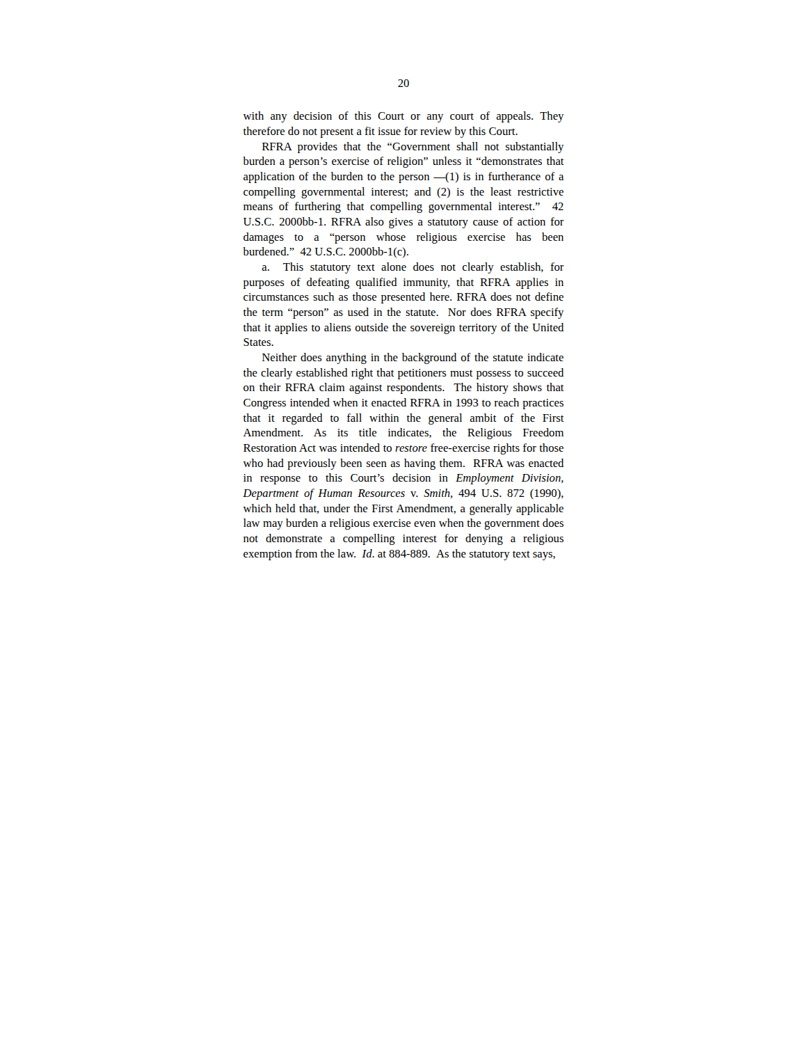20
with any decision of this Court or any court of appeals. They therefore do not present a fit issue for review by this Court.
RFRA provides that the “Government shall not substantially burden a person’s exercise of religion” unless it “demonstrates that application of the burden to the person —(1) is in furtherance of a compelling governmental interest; and (2) is the least restrictive means of furthering that compelling governmental interest.” 42 U.S.C. 2000bb-1. RFRA also gives a statutory cause of action for damages to a “person whose religious exercise has been burdened.” 42 U.S.C. 2000bb-1(c).
a. This statutory text alone does not clearly establish, for purposes of defeating qualified immunity, that RFRA applies in circumstances such as those presented here. RFRA does not define the term “person” as used in the statute. Nor does RFRA specify that it applies to aliens outside the sovereign territory of the United States.
Neither does anything in the background of the statute indicate the clearly established right that petitioners must possess to succeed on their RFRA claim against respondents. The history shows that Congress intended when it enacted RFRA in 1993 to reach practices that it regarded to fall within the general ambit of the First Amendment. As its title indicates, the Religious Freedom Restoration Act was intended to restore free-exercise rights for those who had previously been seen as having them. RFRA was enacted in response to this Court’s decision in Employment Division, Department of Human Resources v. Smith, 494 U.S. 872 (1990), which held that, under the First Amendment, a generally applicable law may burden a religious exercise even when the government does not demonstrate a compelling interest for denying a religious exemption from the law. Id. at 884-889. As the statutory text says,